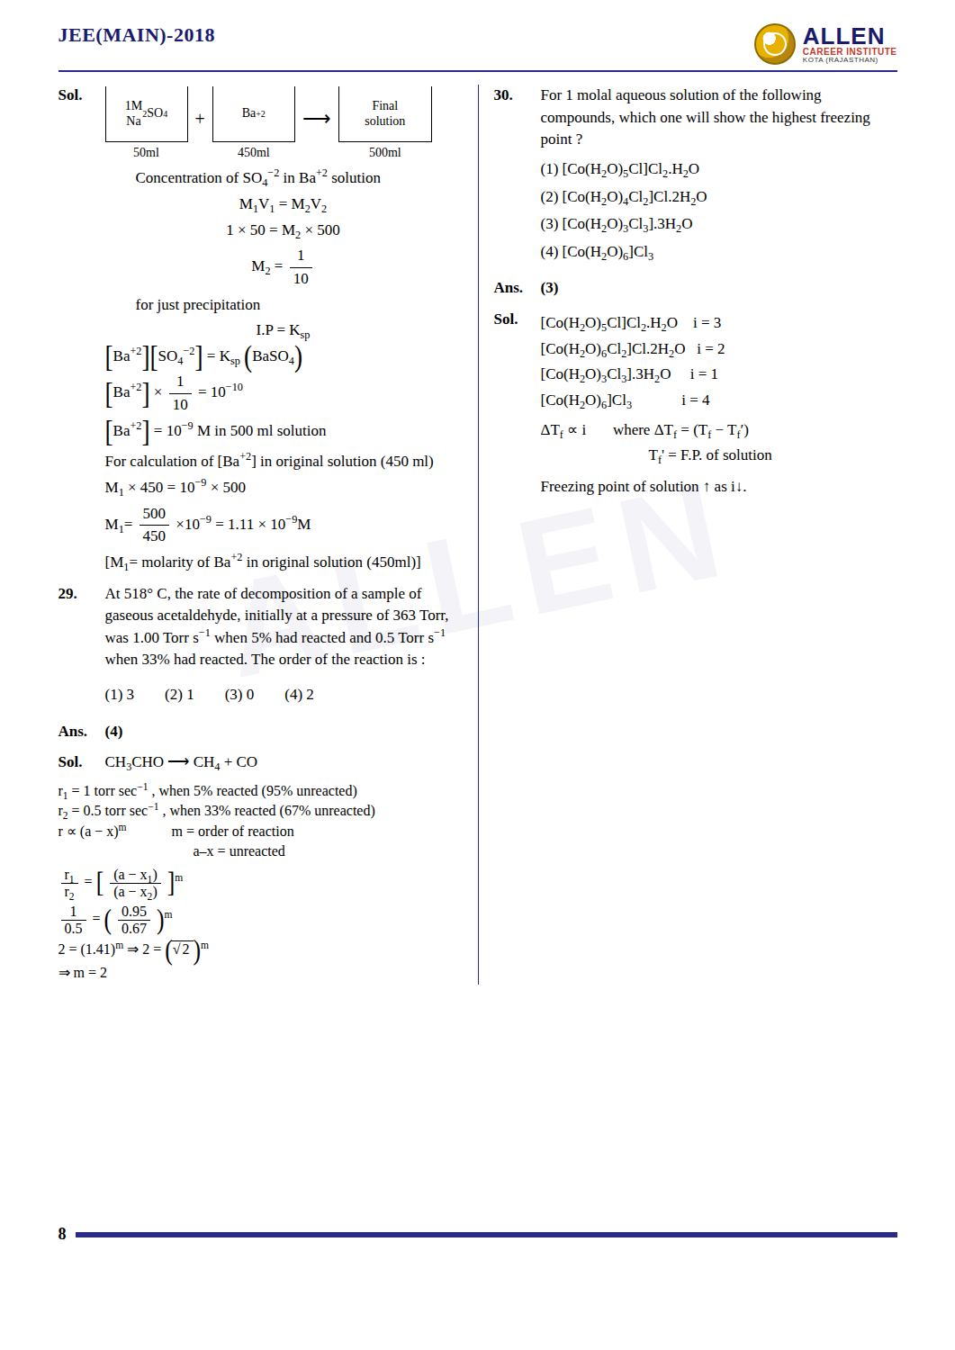ALLEN
JEE(MAIN)-2018
ALLEN
CAREER INSTITUTE
KOTA (RAJASTHAN)
Sol.
1M
Na2SO4
50ml
+
Ba+2
450ml
⟶
Final
solution
500ml
Concentration of SO4−2 in Ba+2 solution
M1V1 = M2V2
1 × 50 = M2 × 500
M2 = 110
for just precipitation
I.P = Ksp
[Ba+2][SO4−2] = Ksp (BaSO4)
[Ba+2] × 110 = 10−10
[Ba+2] = 10−9 M in 500 ml solution
For calculation of [Ba+2] in original solution (450 ml)
M1 × 450 = 10−9 × 500
M1= 500450 ×10−9 = 1.11 × 10−9M
[M1= molarity of Ba+2 in original solution (450ml)]
29.
At 518° C, the rate of decomposition of a sample of gaseous acetaldehyde, initially at a pressure of 363 Torr, was 1.00 Torr s−1 when 5% had reacted and 0.5 Torr s−1 when 33% had reacted. The order of the reaction is :
(1) 3 (2) 1 (3) 0 (4) 2
Ans.
(4)
Sol.
CH3CHO ⟶ CH4 + CO
r1 = 1 torr sec−1 , when 5% reacted (95% unreacted)
r2 = 0.5 torr sec−1 , when 33% reacted (67% unreacted)
r ∝ (a − x)m m = order of reaction
a–x = unreacted
r1 r2 = [ (a − x1)(a − x2) ]m
10.5 = ( 0.950.67 )m
2 = (1.41)m ⇒ 2 = (√2)m
⇒ m = 2
30.
For 1 molal aqueous solution of the following compounds, which one will show the highest freezing point ?
(1) [Co(H2O)5Cl]Cl2.H2O
(2) [Co(H2O)4Cl2]Cl.2H2O
(3) [Co(H2O)3Cl3].3H2O
(4) [Co(H2O)6]Cl3
Ans.
(3)
Sol.
[Co(H2O)5Cl]Cl2.H2O i = 3
[Co(H2O)6Cl2]Cl.2H2O i = 2
[Co(H2O)3Cl3].3H2O i = 1
[Co(H2O)6]Cl3 i = 4
ΔTf ∝ i where ΔTf = (Tf − Tf′)
Tf' = F.P. of solution
Freezing point of solution ↑ as i↓.
8